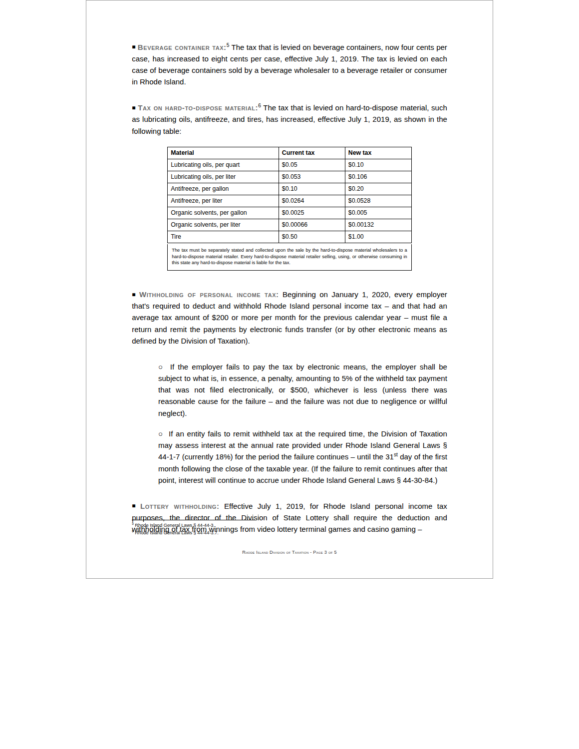■Beverage container tax:5 The tax that is levied on beverage containers, now four cents per case, has increased to eight cents per case, effective July 1, 2019. The tax is levied on each case of beverage containers sold by a beverage wholesaler to a beverage retailer or consumer in Rhode Island.
■Tax on hard-to-dispose material:6 The tax that is levied on hard-to-dispose material, such as lubricating oils, antifreeze, and tires, has increased, effective July 1, 2019, as shown in the following table:
| Material | Current tax | New tax |
| --- | --- | --- |
| Lubricating oils, per quart | $0.05 | $0.10 |
| Lubricating oils, per liter | $0.053 | $0.106 |
| Antifreeze, per gallon | $0.10 | $0.20 |
| Antifreeze, per liter | $0.0264 | $0.0528 |
| Organic solvents, per gallon | $0.0025 | $0.005 |
| Organic solvents, per liter | $0.00066 | $0.00132 |
| Tire | $0.50 | $1.00 |
The tax must be separately stated and collected upon the sale by the hard-to-dispose material wholesalers to a hard-to-dispose material retailer. Every hard-to-dispose material retailer selling, using, or otherwise consuming in this state any hard-to-dispose material is liable for the tax.
■Withholding of personal income tax: Beginning on January 1, 2020, every employer that's required to deduct and withhold Rhode Island personal income tax – and that had an average tax amount of $200 or more per month for the previous calendar year – must file a return and remit the payments by electronic funds transfer (or by other electronic means as defined by the Division of Taxation).
○ If the employer fails to pay the tax by electronic means, the employer shall be subject to what is, in essence, a penalty, amounting to 5% of the withheld tax payment that was not filed electronically, or $500, whichever is less (unless there was reasonable cause for the failure – and the failure was not due to negligence or willful neglect).
○ If an entity fails to remit withheld tax at the required time, the Division of Taxation may assess interest at the annual rate provided under Rhode Island General Laws § 44-1-7 (currently 18%) for the period the failure continues – until the 31st day of the first month following the close of the taxable year. (If the failure to remit continues after that point, interest will continue to accrue under Rhode Island General Laws § 44-30-84.)
■Lottery withholding: Effective July 1, 2019, for Rhode Island personal income tax purposes, the director of the Division of State Lottery shall require the deduction and withholding of tax from winnings from video lottery terminal games and casino gaming –
5 Rhode Island General Laws § 44-44-3.
6 Rhode Island General Laws § 44-44-3.7.
Rhode Island Division of Taxation - Page 3 of 5